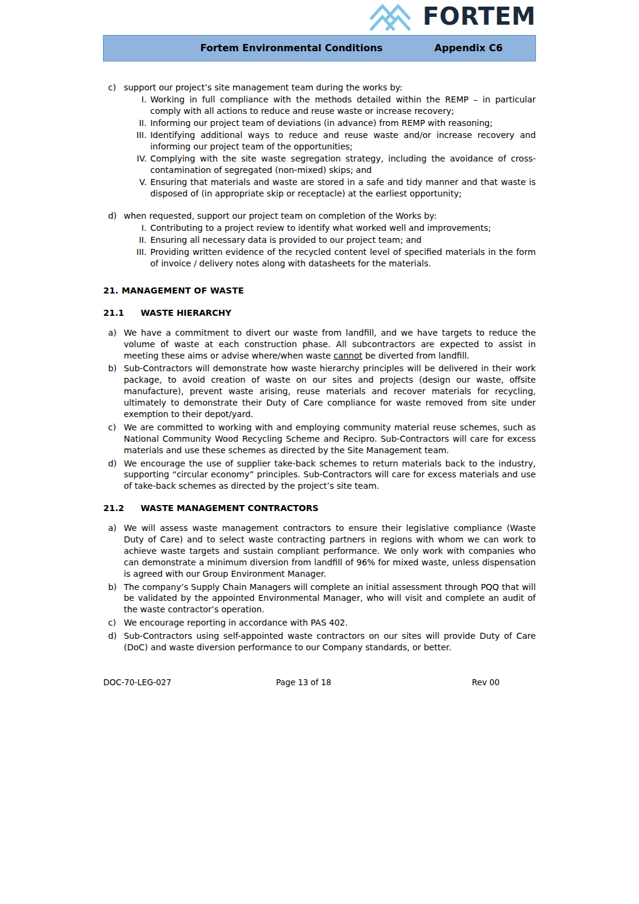FORTEM
Fortem Environmental Conditions Appendix C6
c) support our project’s site management team during the works by:
I. Working in full compliance with the methods detailed within the REMP – in particular comply with all actions to reduce and reuse waste or increase recovery;
II. Informing our project team of deviations (in advance) from REMP with reasoning;
III. Identifying additional ways to reduce and reuse waste and/or increase recovery and informing our project team of the opportunities;
IV. Complying with the site waste segregation strategy, including the avoidance of cross-contamination of segregated (non-mixed) skips; and
V. Ensuring that materials and waste are stored in a safe and tidy manner and that waste is disposed of (in appropriate skip or receptacle) at the earliest opportunity;
d) when requested, support our project team on completion of the Works by:
I. Contributing to a project review to identify what worked well and improvements;
II. Ensuring all necessary data is provided to our project team; and
III. Providing written evidence of the recycled content level of specified materials in the form of invoice / delivery notes along with datasheets for the materials.
21. MANAGEMENT OF WASTE
21.1 WASTE HIERARCHY
a) We have a commitment to divert our waste from landfill, and we have targets to reduce the volume of waste at each construction phase. All subcontractors are expected to assist in meeting these aims or advise where/when waste cannot be diverted from landfill.
b) Sub-Contractors will demonstrate how waste hierarchy principles will be delivered in their work package, to avoid creation of waste on our sites and projects (design our waste, offsite manufacture), prevent waste arising, reuse materials and recover materials for recycling, ultimately to demonstrate their Duty of Care compliance for waste removed from site under exemption to their depot/yard.
c) We are committed to working with and employing community material reuse schemes, such as National Community Wood Recycling Scheme and Recipro. Sub-Contractors will care for excess materials and use these schemes as directed by the Site Management team.
d) We encourage the use of supplier take-back schemes to return materials back to the industry, supporting “circular economy” principles. Sub-Contractors will care for excess materials and use of take-back schemes as directed by the project’s site team.
21.2 WASTE MANAGEMENT CONTRACTORS
a) We will assess waste management contractors to ensure their legislative compliance (Waste Duty of Care) and to select waste contracting partners in regions with whom we can work to achieve waste targets and sustain compliant performance. We only work with companies who can demonstrate a minimum diversion from landfill of 96% for mixed waste, unless dispensation is agreed with our Group Environment Manager.
b) The company’s Supply Chain Managers will complete an initial assessment through PQQ that will be validated by the appointed Environmental Manager, who will visit and complete an audit of the waste contractor’s operation.
c) We encourage reporting in accordance with PAS 402.
d) Sub-Contractors using self-appointed waste contractors on our sites will provide Duty of Care (DoC) and waste diversion performance to our Company standards, or better.
DOC-70-LEG-027 Page 13 of 18 Rev 00